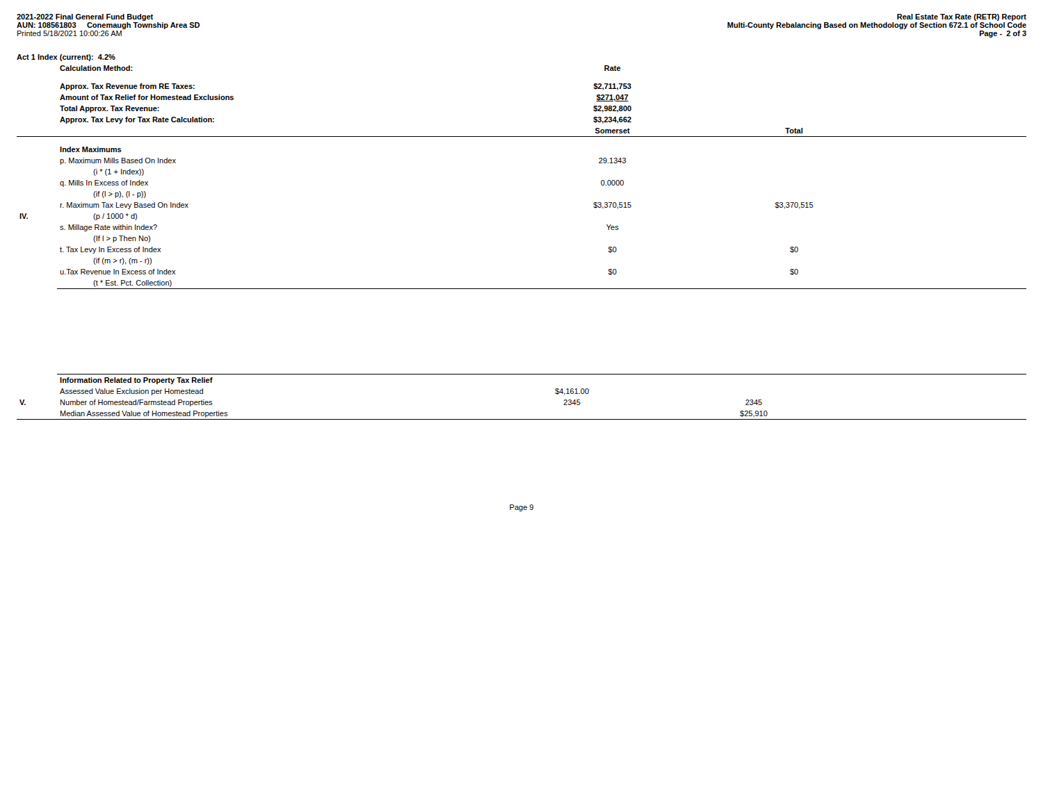| 2021-2022 Final General Fund Budget | Real Estate Tax Rate (RETR) Report |
| AUN: 108561803 Conemaugh Township Area SD | Multi-County Rebalancing Based on Methodology of Section 672.1 of School Code |
| Printed 5/18/2021 10:00:26 AM | Page - 2 of 3 |
Act 1 Index (current): 4.2%
| | Calculation Method: | Rate | | |
| | Approx. Tax Revenue from RE Taxes: | $2,711,753 | | |
| | Amount of Tax Relief for Homestead Exclusions | $271,047 | | |
| | Total Approx. Tax Revenue: | $2,982,800 | | |
| | Approx. Tax Levy for Tax Rate Calculation: | $3,234,662 | | |
| | | Somerset | Total | |
| | Index Maximums | | | |
| | p. Maximum Mills Based On Index | 29.1343 | | |
| | (i * (1 + Index)) | | | |
| | q. Mills In Excess of Index | 0.0000 | | |
| | (if (l > p), (l - p)) | | | |
| | r. Maximum Tax Levy Based On Index | $3,370,515 | $3,370,515 | |
| IV. | (p / 1000 * d) | | | |
| | s. Millage Rate within Index? | Yes | | |
| | (If l > p Then No) | | | |
| | t. Tax Levy In Excess of Index | $0 | $0 | |
| | (if (m > r), (m - r)) | | | |
| | u.Tax Revenue In Excess of Index | $0 | $0 | |
| | (t * Est. Pct. Collection) | | | |
| | Information Related to Property Tax Relief | | | |
| | Assessed Value Exclusion per Homestead | $4,161.00 | | |
| V. | Number of Homestead/Farmstead Properties | 2345 | 2345 | |
| | Median Assessed Value of Homestead Properties | | $25,910 | |
Page 9